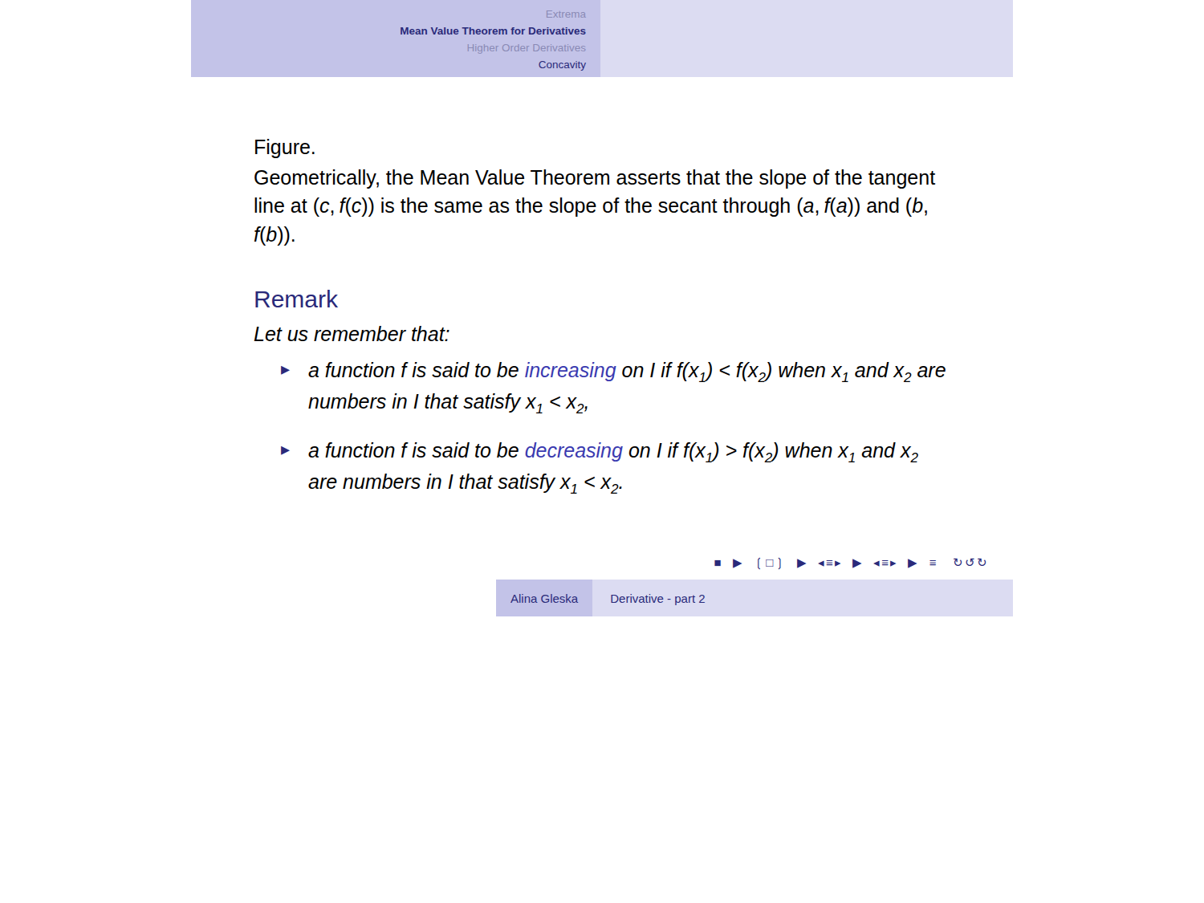Extrema
Mean Value Theorem for Derivatives
Higher Order Derivatives
Concavity
Figure.
Geometrically, the Mean Value Theorem asserts that the slope of the tangent line at (c, f(c)) is the same as the slope of the secant through (a, f(a)) and (b, f(b)).
Remark
Let us remember that:
a function f is said to be increasing on I if f(x1) < f(x2) when x1 and x2 are numbers in I that satisfy x1 < x2,
a function f is said to be decreasing on I if f(x1) > f(x2) when x1 and x2 are numbers in I that satisfy x1 < x2.
■ ▶ ❲□❳ ▶ ◂≡▸ ▶ ◂≡▸ ▶ ≡ ↻↺↻
Alina Gleska
Derivative - part 2